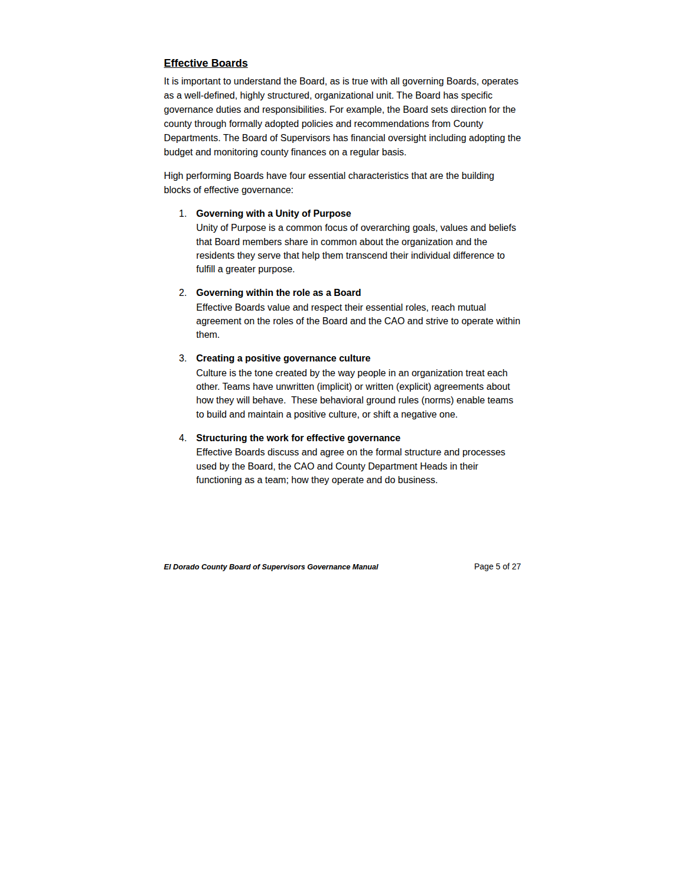Effective Boards
It is important to understand the Board, as is true with all governing Boards, operates as a well-defined, highly structured, organizational unit. The Board has specific governance duties and responsibilities. For example, the Board sets direction for the county through formally adopted policies and recommendations from County Departments. The Board of Supervisors has financial oversight including adopting the budget and monitoring county finances on a regular basis.
High performing Boards have four essential characteristics that are the building blocks of effective governance:
Governing with a Unity of Purpose Unity of Purpose is a common focus of overarching goals, values and beliefs that Board members share in common about the organization and the residents they serve that help them transcend their individual difference to fulfill a greater purpose.
Governing within the role as a Board Effective Boards value and respect their essential roles, reach mutual agreement on the roles of the Board and the CAO and strive to operate within them.
Creating a positive governance culture Culture is the tone created by the way people in an organization treat each other. Teams have unwritten (implicit) or written (explicit) agreements about how they will behave. These behavioral ground rules (norms) enable teams to build and maintain a positive culture, or shift a negative one.
Structuring the work for effective governance Effective Boards discuss and agree on the formal structure and processes used by the Board, the CAO and County Department Heads in their functioning as a team; how they operate and do business.
El Dorado County Board of Supervisors Governance Manual Page 5 of 27